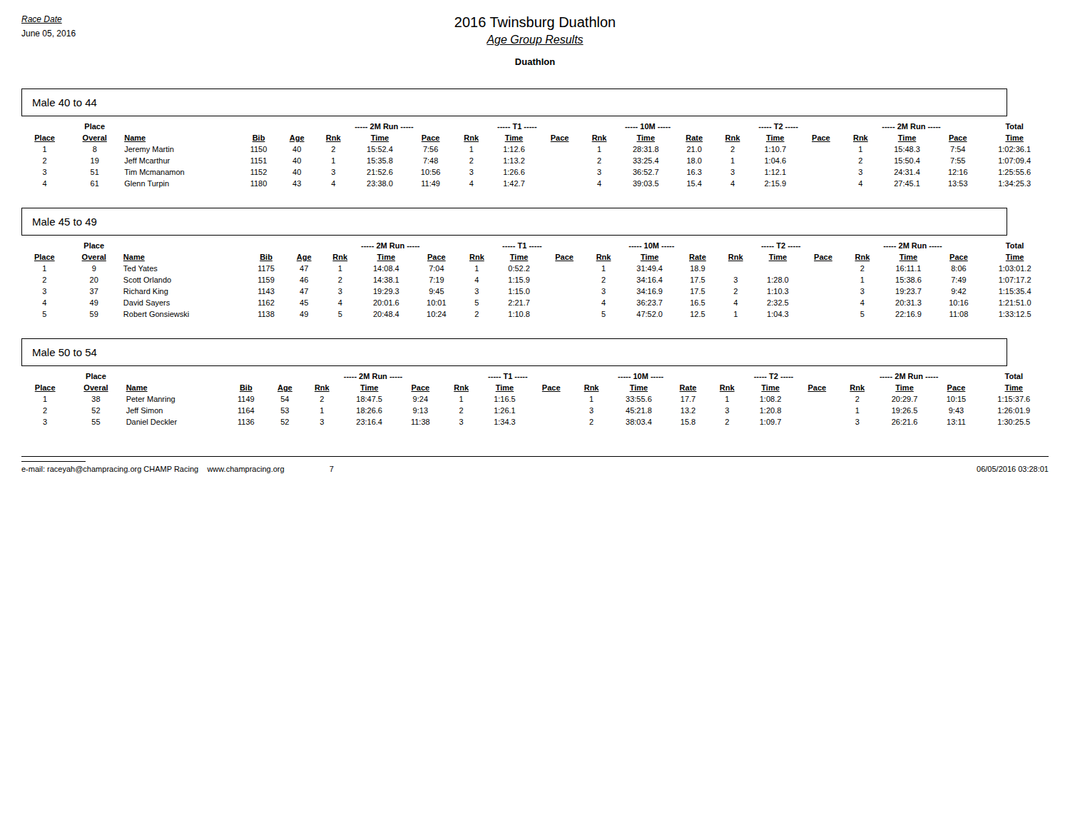Race Date June 05, 2016
2016 Twinsburg Duathlon
Age Group Results
Duathlon
Male 40 to 44
| | Place | | | | ----- 2M Run ----- | ----- T1 ----- | ----- 10M ----- | ----- T2 ----- | ----- 2M Run ----- | Total |
| --- | --- | --- | --- | --- | --- | --- | --- | --- | --- | --- |
| Place | Overal | Name | Bib | Age | Rnk | Time | Pace | Rnk | Time | Pace | Rnk | Time | Rate | Rnk | Time | Pace | Rnk | Time | Pace | Time |
| 1 | 8 | Jeremy Martin | 1150 | 40 | 2 | 15:52.4 | 7:56 | 1 | 1:12.6 | | 1 | 28:31.8 | 21.0 | 2 | 1:10.7 | | 1 | 15:48.3 | 7:54 | 1:02:36.1 |
| 2 | 19 | Jeff Mcarthur | 1151 | 40 | 1 | 15:35.8 | 7:48 | 2 | 1:13.2 | | 2 | 33:25.4 | 18.0 | 1 | 1:04.6 | | 2 | 15:50.4 | 7:55 | 1:07:09.4 |
| 3 | 51 | Tim Mcmanamon | 1152 | 40 | 3 | 21:52.6 | 10:56 | 3 | 1:26.6 | | 3 | 36:52.7 | 16.3 | 3 | 1:12.1 | | 3 | 24:31.4 | 12:16 | 1:25:55.6 |
| 4 | 61 | Glenn Turpin | 1180 | 43 | 4 | 23:38.0 | 11:49 | 4 | 1:42.7 | | 4 | 39:03.5 | 15.4 | 4 | 2:15.9 | | 4 | 27:45.1 | 13:53 | 1:34:25.3 |
Male 45 to 49
| | Place | | | | ----- 2M Run ----- | ----- T1 ----- | ----- 10M ----- | ----- T2 ----- | ----- 2M Run ----- | Total |
| --- | --- | --- | --- | --- | --- | --- | --- | --- | --- | --- |
| Place | Overal | Name | Bib | Age | Rnk | Time | Pace | Rnk | Time | Pace | Rnk | Time | Rate | Rnk | Time | Pace | Rnk | Time | Pace | Time |
| 1 | 9 | Ted Yates | 1175 | 47 | 1 | 14:08.4 | 7:04 | 1 | 0:52.2 | | 1 | 31:49.4 | 18.9 | | | | 2 | 16:11.1 | 8:06 | 1:03:01.2 |
| 2 | 20 | Scott Orlando | 1159 | 46 | 2 | 14:38.1 | 7:19 | 4 | 1:15.9 | | 2 | 34:16.4 | 17.5 | 3 | 1:28.0 | | 1 | 15:38.6 | 7:49 | 1:07:17.2 |
| 3 | 37 | Richard King | 1143 | 47 | 3 | 19:29.3 | 9:45 | 3 | 1:15.0 | | 3 | 34:16.9 | 17.5 | 2 | 1:10.3 | | 3 | 19:23.7 | 9:42 | 1:15:35.4 |
| 4 | 49 | David Sayers | 1162 | 45 | 4 | 20:01.6 | 10:01 | 5 | 2:21.7 | | 4 | 36:23.7 | 16.5 | 4 | 2:32.5 | | 4 | 20:31.3 | 10:16 | 1:21:51.0 |
| 5 | 59 | Robert Gonsiewski | 1138 | 49 | 5 | 20:48.4 | 10:24 | 2 | 1:10.8 | | 5 | 47:52.0 | 12.5 | 1 | 1:04.3 | | 5 | 22:16.9 | 11:08 | 1:33:12.5 |
Male 50 to 54
| | Place | | | | ----- 2M Run ----- | ----- T1 ----- | ----- 10M ----- | ----- T2 ----- | ----- 2M Run ----- | Total |
| --- | --- | --- | --- | --- | --- | --- | --- | --- | --- | --- |
| Place | Overal | Name | Bib | Age | Rnk | Time | Pace | Rnk | Time | Pace | Rnk | Time | Rate | Rnk | Time | Pace | Rnk | Time | Pace | Time |
| 1 | 38 | Peter Manring | 1149 | 54 | 2 | 18:47.5 | 9:24 | 1 | 1:16.5 | | 1 | 33:55.6 | 17.7 | 1 | 1:08.2 | | 2 | 20:29.7 | 10:15 | 1:15:37.6 |
| 2 | 52 | Jeff Simon | 1164 | 53 | 1 | 18:26.6 | 9:13 | 2 | 1:26.1 | | 3 | 45:21.8 | 13.2 | 3 | 1:20.8 | | 1 | 19:26.5 | 9:43 | 1:26:01.9 |
| 3 | 55 | Daniel Deckler | 1136 | 52 | 3 | 23:16.4 | 11:38 | 3 | 1:34.3 | | 2 | 38:03.4 | 15.8 | 2 | 1:09.7 | | 3 | 26:21.6 | 13:11 | 1:30:25.5 |
e-mail: raceyah@champracing.org CHAMP Racing www.champracing.org 7 06/05/2016 03:28:01